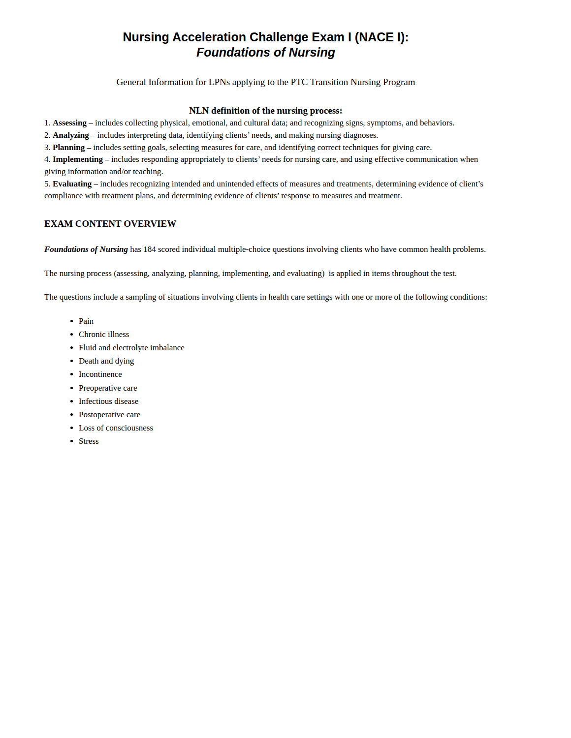Nursing Acceleration Challenge Exam I (NACE I):
Foundations of Nursing
General Information for LPNs applying to the PTC Transition Nursing Program
NLN definition of the nursing process:
1. Assessing – includes collecting physical, emotional, and cultural data; and recognizing signs, symptoms, and behaviors.
2. Analyzing – includes interpreting data, identifying clients’ needs, and making nursing diagnoses.
3. Planning – includes setting goals, selecting measures for care, and identifying correct techniques for giving care.
4. Implementing – includes responding appropriately to clients’ needs for nursing care, and using effective communication when giving information and/or teaching.
5. Evaluating – includes recognizing intended and unintended effects of measures and treatments, determining evidence of client’s compliance with treatment plans, and determining evidence of clients’ response to measures and treatment.
EXAM CONTENT OVERVIEW
Foundations of Nursing has 184 scored individual multiple-choice questions involving clients who have common health problems.
The nursing process (assessing, analyzing, planning, implementing, and evaluating) is applied in items throughout the test.
The questions include a sampling of situations involving clients in health care settings with one or more of the following conditions:
Pain
Chronic illness
Fluid and electrolyte imbalance
Death and dying
Incontinence
Preoperative care
Infectious disease
Postoperative care
Loss of consciousness
Stress